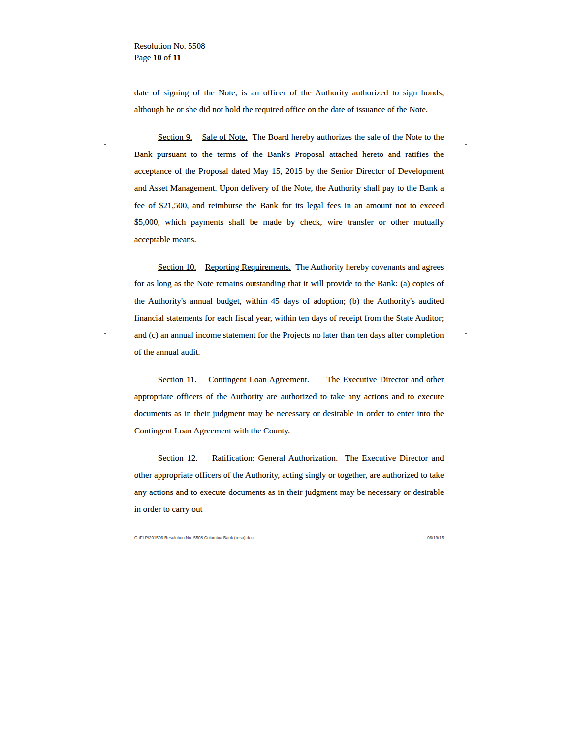Resolution No. 5508 Page 10 of 11
date of signing of the Note, is an officer of the Authority authorized to sign bonds, although he or she did not hold the required office on the date of issuance of the Note.
Section 9. Sale of Note. The Board hereby authorizes the sale of the Note to the Bank pursuant to the terms of the Bank's Proposal attached hereto and ratifies the acceptance of the Proposal dated May 15, 2015 by the Senior Director of Development and Asset Management. Upon delivery of the Note, the Authority shall pay to the Bank a fee of $21,500, and reimburse the Bank for its legal fees in an amount not to exceed $5,000, which payments shall be made by check, wire transfer or other mutually acceptable means.
Section 10. Reporting Requirements. The Authority hereby covenants and agrees for as long as the Note remains outstanding that it will provide to the Bank: (a) copies of the Authority's annual budget, within 45 days of adoption; (b) the Authority's audited financial statements for each fiscal year, within ten days of receipt from the State Auditor; and (c) an annual income statement for the Projects no later than ten days after completion of the annual audit.
Section 11. Contingent Loan Agreement. The Executive Director and other appropriate officers of the Authority are authorized to take any actions and to execute documents as in their judgment may be necessary or desirable in order to enter into the Contingent Loan Agreement with the County.
Section 12. Ratification; General Authorization. The Executive Director and other appropriate officers of the Authority, acting singly or together, are authorized to take any actions and to execute documents as in their judgment may be necessary or desirable in order to carry out
G:\FLP\201506 Resolution No. 5508 Columbia Bank (reso).doc 06/19/15